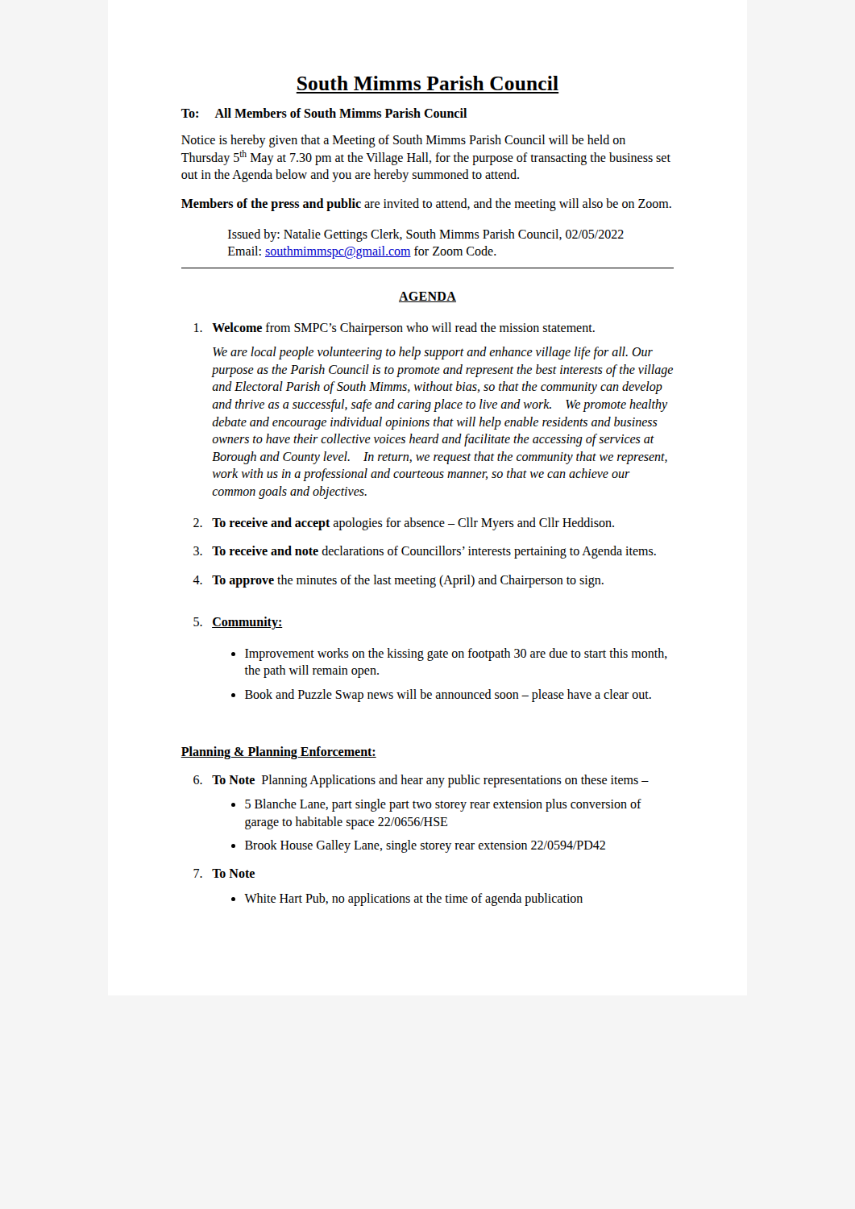South Mimms Parish Council
To: All Members of South Mimms Parish Council
Notice is hereby given that a Meeting of South Mimms Parish Council will be held on Thursday 5th May at 7.30 pm at the Village Hall, for the purpose of transacting the business set out in the Agenda below and you are hereby summoned to attend.
Members of the press and public are invited to attend, and the meeting will also be on Zoom.
Issued by: Natalie Gettings Clerk, South Mimms Parish Council, 02/05/2022
Email: southmimmspc@gmail.com for Zoom Code.
AGENDA
Welcome from SMPC’s Chairperson who will read the mission statement.
We are local people volunteering to help support and enhance village life for all. Our purpose as the Parish Council is to promote and represent the best interests of the village and Electoral Parish of South Mimms, without bias, so that the community can develop and thrive as a successful, safe and caring place to live and work. We promote healthy debate and encourage individual opinions that will help enable residents and business owners to have their collective voices heard and facilitate the accessing of services at Borough and County level. In return, we request that the community that we represent, work with us in a professional and courteous manner, so that we can achieve our common goals and objectives.
To receive and accept apologies for absence – Cllr Myers and Cllr Heddison.
To receive and note declarations of Councillors’ interests pertaining to Agenda items.
To approve the minutes of the last meeting (April) and Chairperson to sign.
Community:
Improvement works on the kissing gate on footpath 30 are due to start this month, the path will remain open.
Book and Puzzle Swap news will be announced soon – please have a clear out.
Planning & Planning Enforcement:
To Note Planning Applications and hear any public representations on these items –
5 Blanche Lane, part single part two storey rear extension plus conversion of garage to habitable space 22/0656/HSE
Brook House Galley Lane, single storey rear extension 22/0594/PD42
To Note
White Hart Pub, no applications at the time of agenda publication